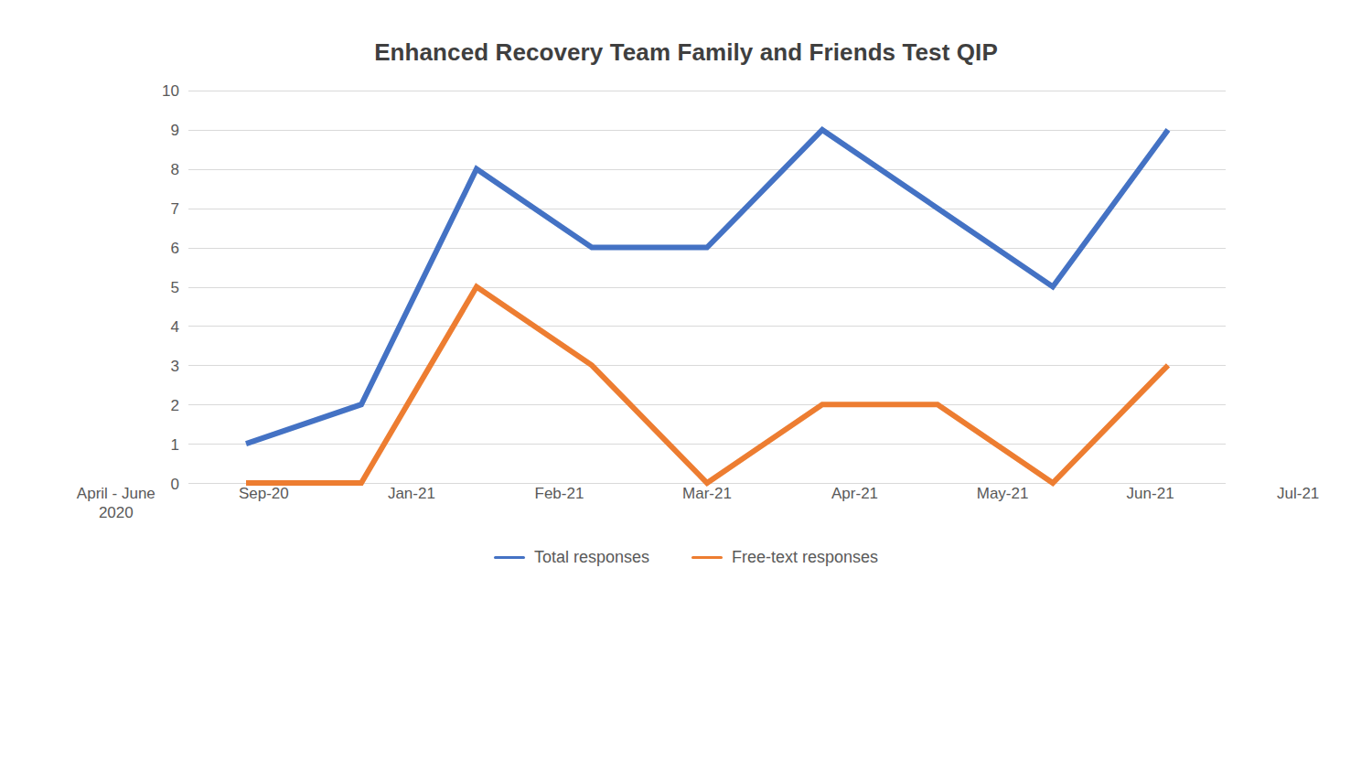Enhanced Recovery Team Family and Friends Test QIP
10 9 8 7 6 5 4 3 2 1 0
April - June
2020
Sep-20
Jan-21
Feb-21
Mar-21
Apr-21
May-21
Jun-21
Jul-21
Total responses
Free-text responses